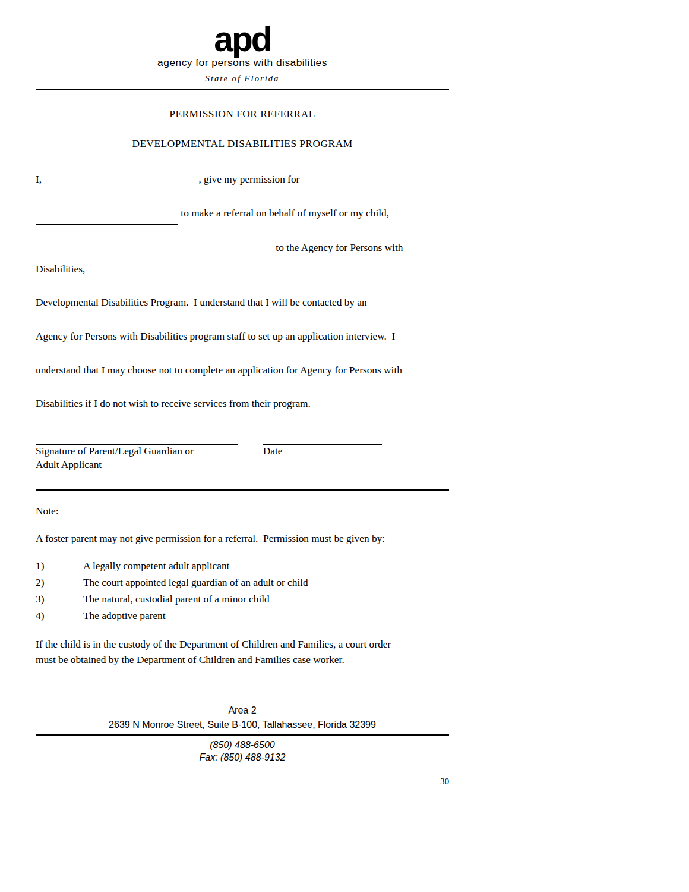apd
agency for persons with disabilities
State of Florida
PERMISSION FOR REFERRAL
DEVELOPMENTAL DISABILITIES PROGRAM
I, , give my permission for
to make a referral on behalf of myself or my child,
to the Agency for Persons with Disabilities,
Developmental Disabilities Program. I understand that I will be contacted by an
Agency for Persons with Disabilities program staff to set up an application interview. I
understand that I may choose not to complete an application for Agency for Persons with
Disabilities if I do not wish to receive services from their program.
| Signature of Parent/Legal Guardian or Adult Applicant | Date |
Note:
A foster parent may not give permission for a referral. Permission must be given by:
A legally competent adult applicant
The court appointed legal guardian of an adult or child
The natural, custodial parent of a minor child
The adoptive parent
If the child is in the custody of the Department of Children and Families, a court order
must be obtained by the Department of Children and Families case worker.
Area 2
2639 N Monroe Street, Suite B-100, Tallahassee, Florida 32399
(850) 488-6500
Fax: (850) 488-9132
30